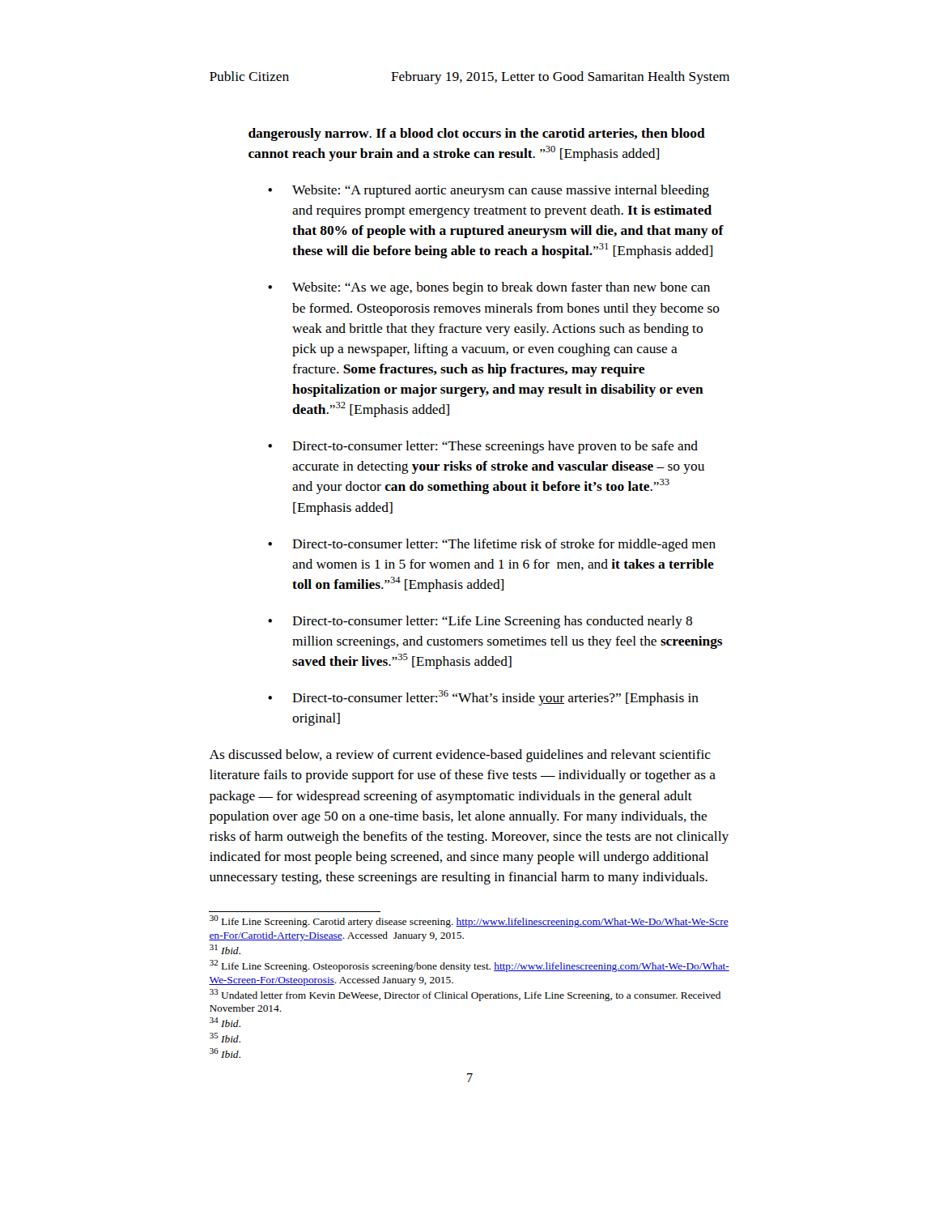Public Citizen February 19, 2015, Letter to Good Samaritan Health System
dangerously narrow. If a blood clot occurs in the carotid arteries, then blood cannot reach your brain and a stroke can result. ”30 [Emphasis added]
Website: “A ruptured aortic aneurysm can cause massive internal bleeding and requires prompt emergency treatment to prevent death. It is estimated that 80% of people with a ruptured aneurysm will die, and that many of these will die before being able to reach a hospital.”31 [Emphasis added]
Website: “As we age, bones begin to break down faster than new bone can be formed. Osteoporosis removes minerals from bones until they become so weak and brittle that they fracture very easily. Actions such as bending to pick up a newspaper, lifting a vacuum, or even coughing can cause a fracture. Some fractures, such as hip fractures, may require hospitalization or major surgery, and may result in disability or even death.”32 [Emphasis added]
Direct-to-consumer letter: “These screenings have proven to be safe and accurate in detecting your risks of stroke and vascular disease – so you and your doctor can do something about it before it’s too late.”33 [Emphasis added]
Direct-to-consumer letter: “The lifetime risk of stroke for middle-aged men and women is 1 in 5 for women and 1 in 6 for men, and it takes a terrible toll on families.”34 [Emphasis added]
Direct-to-consumer letter: “Life Line Screening has conducted nearly 8 million screenings, and customers sometimes tell us they feel the screenings saved their lives.”35 [Emphasis added]
Direct-to-consumer letter:36 “What’s inside your arteries?” [Emphasis in original]
As discussed below, a review of current evidence-based guidelines and relevant scientific literature fails to provide support for use of these five tests — individually or together as a package — for widespread screening of asymptomatic individuals in the general adult population over age 50 on a one-time basis, let alone annually. For many individuals, the risks of harm outweigh the benefits of the testing. Moreover, since the tests are not clinically indicated for most people being screened, and since many people will undergo additional unnecessary testing, these screenings are resulting in financial harm to many individuals.
30 Life Line Screening. Carotid artery disease screening. http://www.lifelinescreening.com/What-We-Do/What-We-Screen-For/Carotid-Artery-Disease. Accessed January 9, 2015.
31 Ibid.
32 Life Line Screening. Osteoporosis screening/bone density test. http://www.lifelinescreening.com/What-We-Do/What-We-Screen-For/Osteoporosis. Accessed January 9, 2015.
33 Undated letter from Kevin DeWeese, Director of Clinical Operations, Life Line Screening, to a consumer. Received November 2014.
34 Ibid.
35 Ibid.
36 Ibid.
7